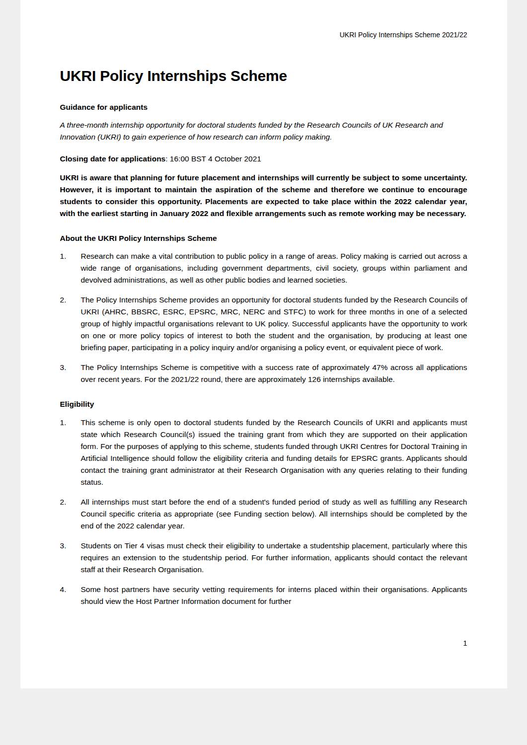UKRI Policy Internships Scheme 2021/22
UKRI Policy Internships Scheme
Guidance for applicants
A three-month internship opportunity for doctoral students funded by the Research Councils of UK Research and Innovation (UKRI) to gain experience of how research can inform policy making.
Closing date for applications: 16:00 BST 4 October 2021
UKRI is aware that planning for future placement and internships will currently be subject to some uncertainty. However, it is important to maintain the aspiration of the scheme and therefore we continue to encourage students to consider this opportunity. Placements are expected to take place within the 2022 calendar year, with the earliest starting in January 2022 and flexible arrangements such as remote working may be necessary.
About the UKRI Policy Internships Scheme
Research can make a vital contribution to public policy in a range of areas. Policy making is carried out across a wide range of organisations, including government departments, civil society, groups within parliament and devolved administrations, as well as other public bodies and learned societies.
The Policy Internships Scheme provides an opportunity for doctoral students funded by the Research Councils of UKRI (AHRC, BBSRC, ESRC, EPSRC, MRC, NERC and STFC) to work for three months in one of a selected group of highly impactful organisations relevant to UK policy. Successful applicants have the opportunity to work on one or more policy topics of interest to both the student and the organisation, by producing at least one briefing paper, participating in a policy inquiry and/or organising a policy event, or equivalent piece of work.
The Policy Internships Scheme is competitive with a success rate of approximately 47% across all applications over recent years. For the 2021/22 round, there are approximately 126 internships available.
Eligibility
This scheme is only open to doctoral students funded by the Research Councils of UKRI and applicants must state which Research Council(s) issued the training grant from which they are supported on their application form. For the purposes of applying to this scheme, students funded through UKRI Centres for Doctoral Training in Artificial Intelligence should follow the eligibility criteria and funding details for EPSRC grants. Applicants should contact the training grant administrator at their Research Organisation with any queries relating to their funding status.
All internships must start before the end of a student's funded period of study as well as fulfilling any Research Council specific criteria as appropriate (see Funding section below). All internships should be completed by the end of the 2022 calendar year.
Students on Tier 4 visas must check their eligibility to undertake a studentship placement, particularly where this requires an extension to the studentship period. For further information, applicants should contact the relevant staff at their Research Organisation.
Some host partners have security vetting requirements for interns placed within their organisations. Applicants should view the Host Partner Information document for further
1